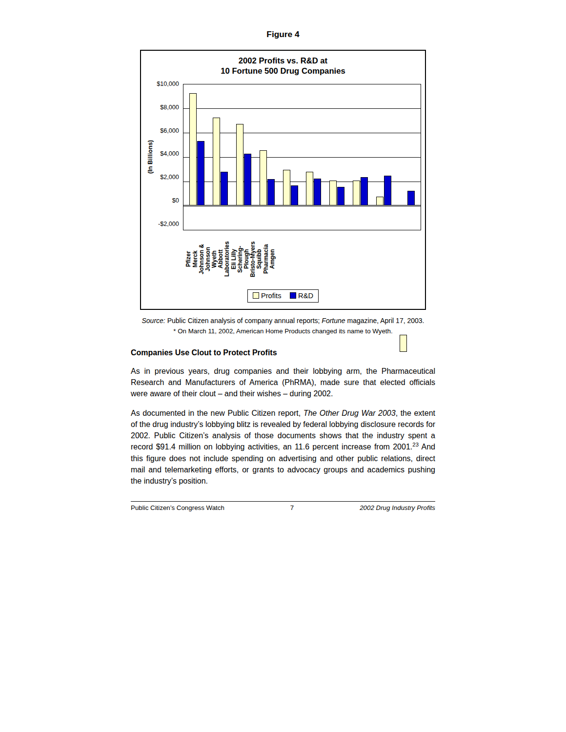Figure 4
2002 Profits vs. R&D at
10 Fortune 500 Drug Companies
(In Billions)
$10,000 $8,000 $6,000 $4,000 $2,000 $0 -$2,000
Pfizer
Merck
Johnson &
Johnson
Wyeth
Abbott
Laboratories
Eli Lilly
Schering-
Plough
Bristo-Myers
Squibb
Pharmacia
Amgen
Profits R&D
Source: Public Citizen analysis of company annual reports; Fortune magazine, April 17, 2003.
* On March 11, 2002, American Home Products changed its name to Wyeth.
Companies Use Clout to Protect Profits
As in previous years, drug companies and their lobbying arm, the Pharmaceutical Research and Manufacturers of America (PhRMA), made sure that elected officials were aware of their clout – and their wishes – during 2002.
As documented in the new Public Citizen report, The Other Drug War 2003, the extent of the drug industry’s lobbying blitz is revealed by federal lobbying disclosure records for 2002. Public Citizen’s analysis of those documents shows that the industry spent a record $91.4 million on lobbying activities, an 11.6 percent increase from 2001.23 And this figure does not include spending on advertising and other public relations, direct mail and telemarketing efforts, or grants to advocacy groups and academics pushing the industry’s position.
Public Citizen’s Congress Watch
7
2002 Drug Industry Profits